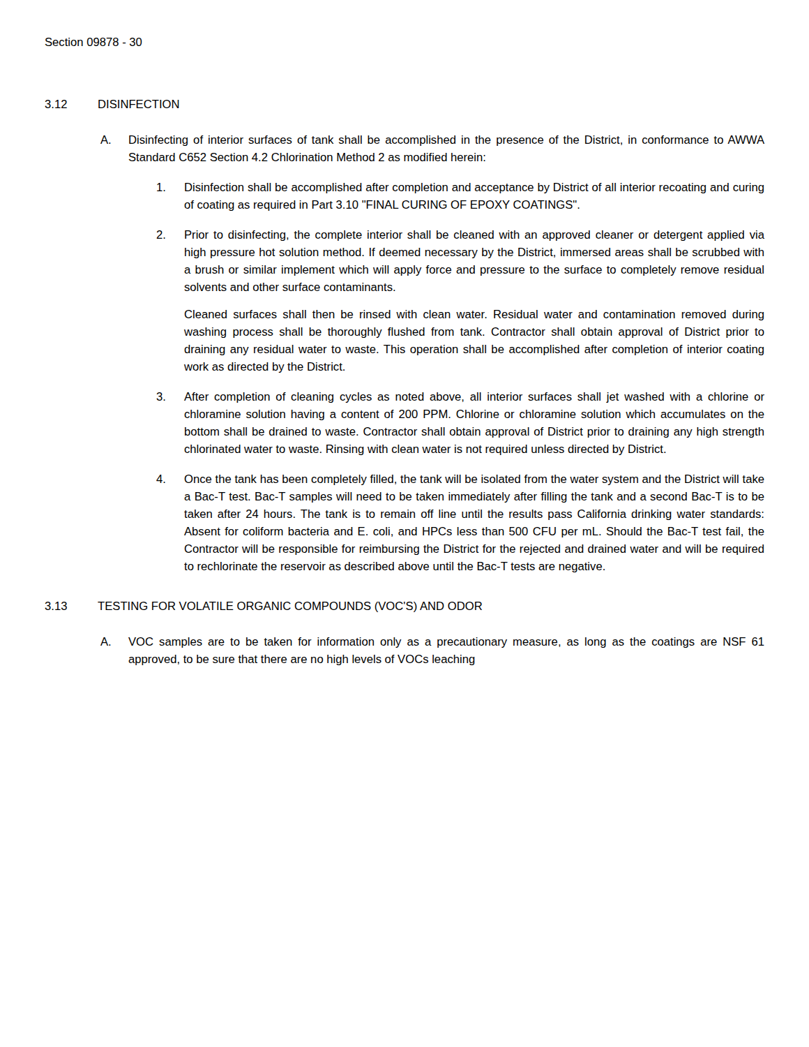Section 09878 - 30
3.12
DISINFECTION
A.
Disinfecting of interior surfaces of tank shall be accomplished in the presence of the District, in conformance to AWWA Standard C652 Section 4.2 Chlorination Method 2 as modified herein:
1.
Disinfection shall be accomplished after completion and acceptance by District of all interior recoating and curing of coating as required in Part 3.10 "FINAL CURING OF EPOXY COATINGS".
2.
Prior to disinfecting, the complete interior shall be cleaned with an approved cleaner or detergent applied via high pressure hot solution method. If deemed necessary by the District, immersed areas shall be scrubbed with a brush or similar implement which will apply force and pressure to the surface to completely remove residual solvents and other surface contaminants.
Cleaned surfaces shall then be rinsed with clean water. Residual water and contamination removed during washing process shall be thoroughly flushed from tank. Contractor shall obtain approval of District prior to draining any residual water to waste. This operation shall be accomplished after completion of interior coating work as directed by the District.
3.
After completion of cleaning cycles as noted above, all interior surfaces shall jet washed with a chlorine or chloramine solution having a content of 200 PPM. Chlorine or chloramine solution which accumulates on the bottom shall be drained to waste. Contractor shall obtain approval of District prior to draining any high strength chlorinated water to waste. Rinsing with clean water is not required unless directed by District.
4.
Once the tank has been completely filled, the tank will be isolated from the water system and the District will take a Bac-T test. Bac-T samples will need to be taken immediately after filling the tank and a second Bac-T is to be taken after 24 hours. The tank is to remain off line until the results pass California drinking water standards: Absent for coliform bacteria and E. coli, and HPCs less than 500 CFU per mL. Should the Bac-T test fail, the Contractor will be responsible for reimbursing the District for the rejected and drained water and will be required to rechlorinate the reservoir as described above until the Bac-T tests are negative.
3.13
TESTING FOR VOLATILE ORGANIC COMPOUNDS (VOC'S) AND ODOR
A.
VOC samples are to be taken for information only as a precautionary measure, as long as the coatings are NSF 61 approved, to be sure that there are no high levels of VOCs leaching